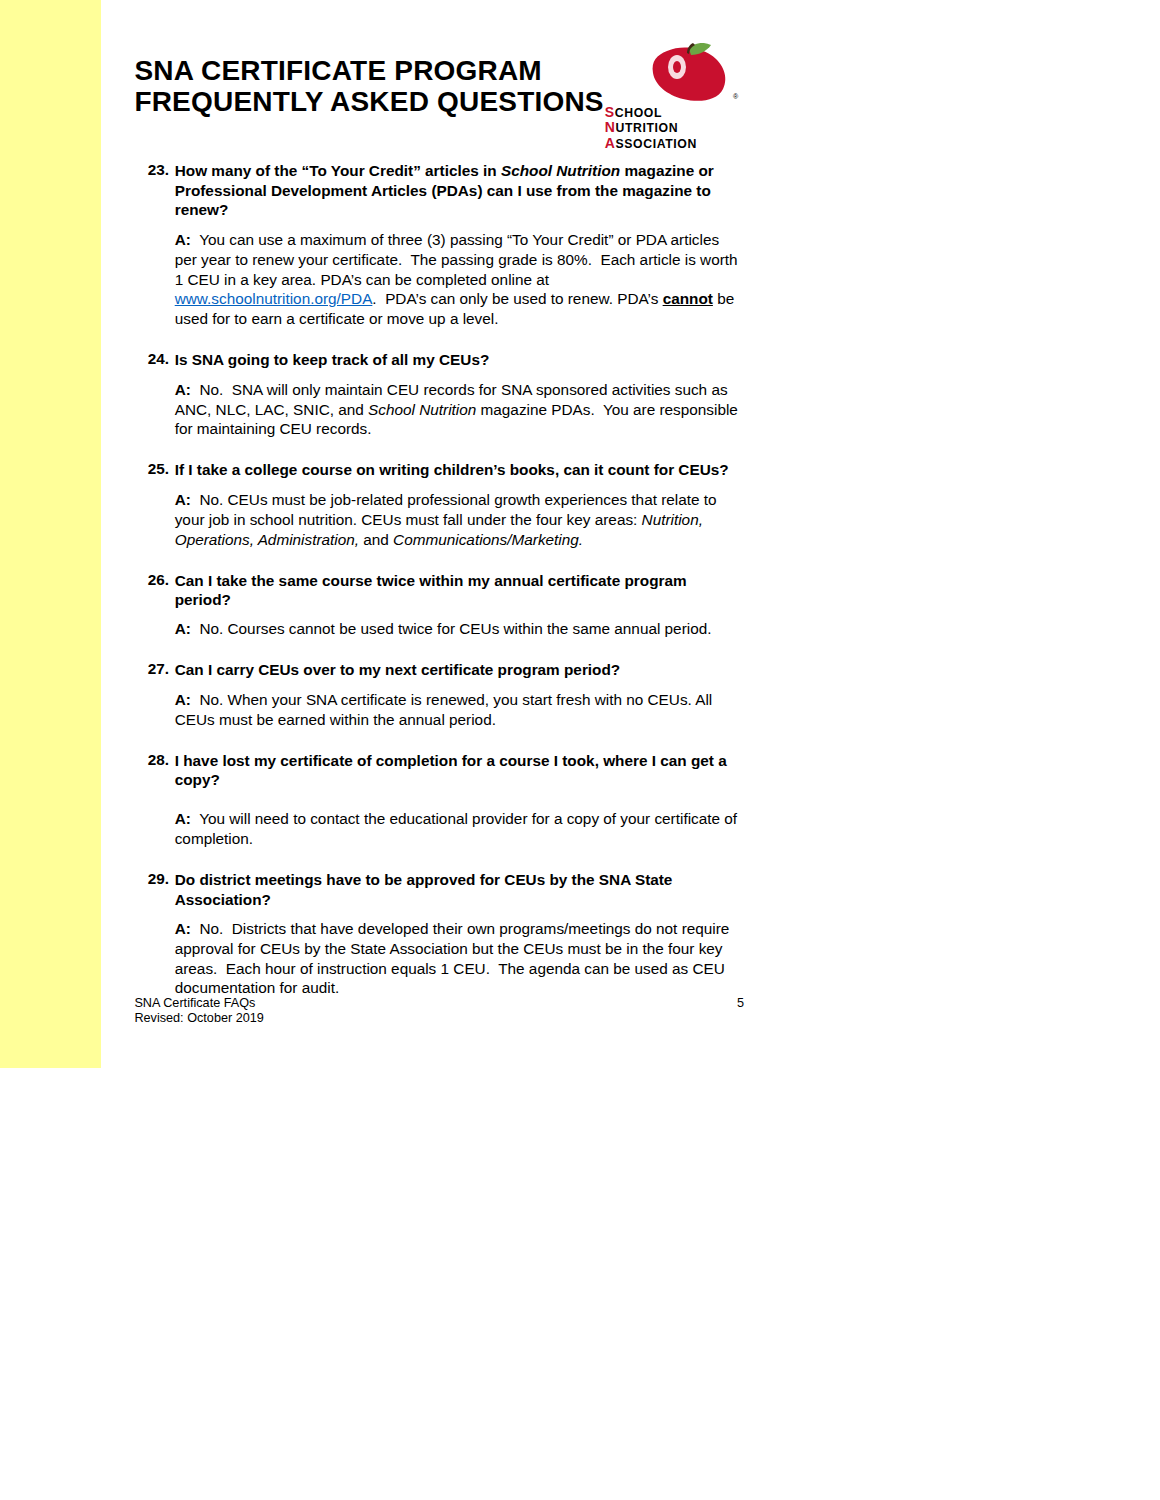SNA CERTIFICATE PROGRAM
FREQUENTLY ASKED QUESTIONS
®
SCHOOL NUTRITION ASSOCIATION
23.
How many of the “To Your Credit” articles in School Nutrition magazine or Professional Development Articles (PDAs) can I use from the magazine to renew?
A: You can use a maximum of three (3) passing “To Your Credit” or PDA articles per year to renew your certificate. The passing grade is 80%. Each article is worth 1 CEU in a key area. PDA’s can be completed online at www.schoolnutrition.org/PDA. PDA’s can only be used to renew. PDA’s cannot be used for to earn a certificate or move up a level.
24.
Is SNA going to keep track of all my CEUs?
A: No. SNA will only maintain CEU records for SNA sponsored activities such as ANC, NLC, LAC, SNIC, and School Nutrition magazine PDAs. You are responsible for maintaining CEU records.
25.
If I take a college course on writing children’s books, can it count for CEUs?
A: No. CEUs must be job-related professional growth experiences that relate to your job in school nutrition. CEUs must fall under the four key areas: Nutrition, Operations, Administration, and Communications/Marketing.
26.
Can I take the same course twice within my annual certificate program period?
A: No. Courses cannot be used twice for CEUs within the same annual period.
27.
Can I carry CEUs over to my next certificate program period?
A: No. When your SNA certificate is renewed, you start fresh with no CEUs. All CEUs must be earned within the annual period.
28.
I have lost my certificate of completion for a course I took, where I can get a copy?
A: You will need to contact the educational provider for a copy of your certificate of completion.
29.
Do district meetings have to be approved for CEUs by the SNA State Association?
A: No. Districts that have developed their own programs/meetings do not require approval for CEUs by the State Association but the CEUs must be in the four key areas. Each hour of instruction equals 1 CEU. The agenda can be used as CEU documentation for audit.
SNA Certificate FAQs
Revised: October 2019
5